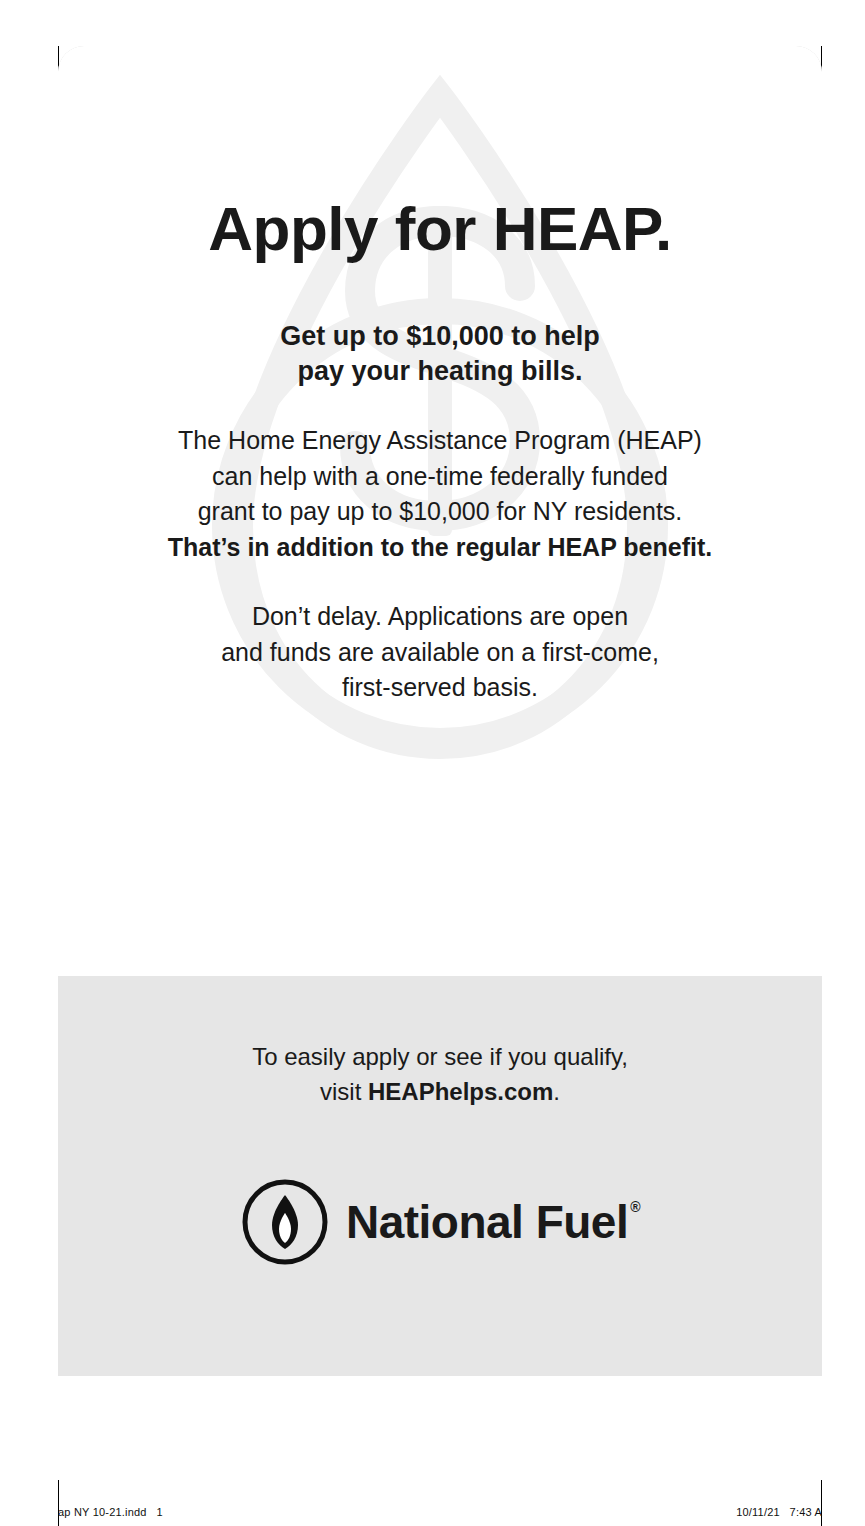Apply for HEAP.
Get up to $10,000 to help
pay your heating bills.
The Home Energy Assistance Program (HEAP)
can help with a one-time federally funded
grant to pay up to $10,000 for NY residents.
That’s in addition to the regular HEAP benefit.
Don’t delay. Applications are open
and funds are available on a first-come,
first-served basis.
To easily apply or see if you qualify,
visit HEAPhelps.com.
National Fuel®
ap NY 10-21.indd 1 10/11/21 7:43 A